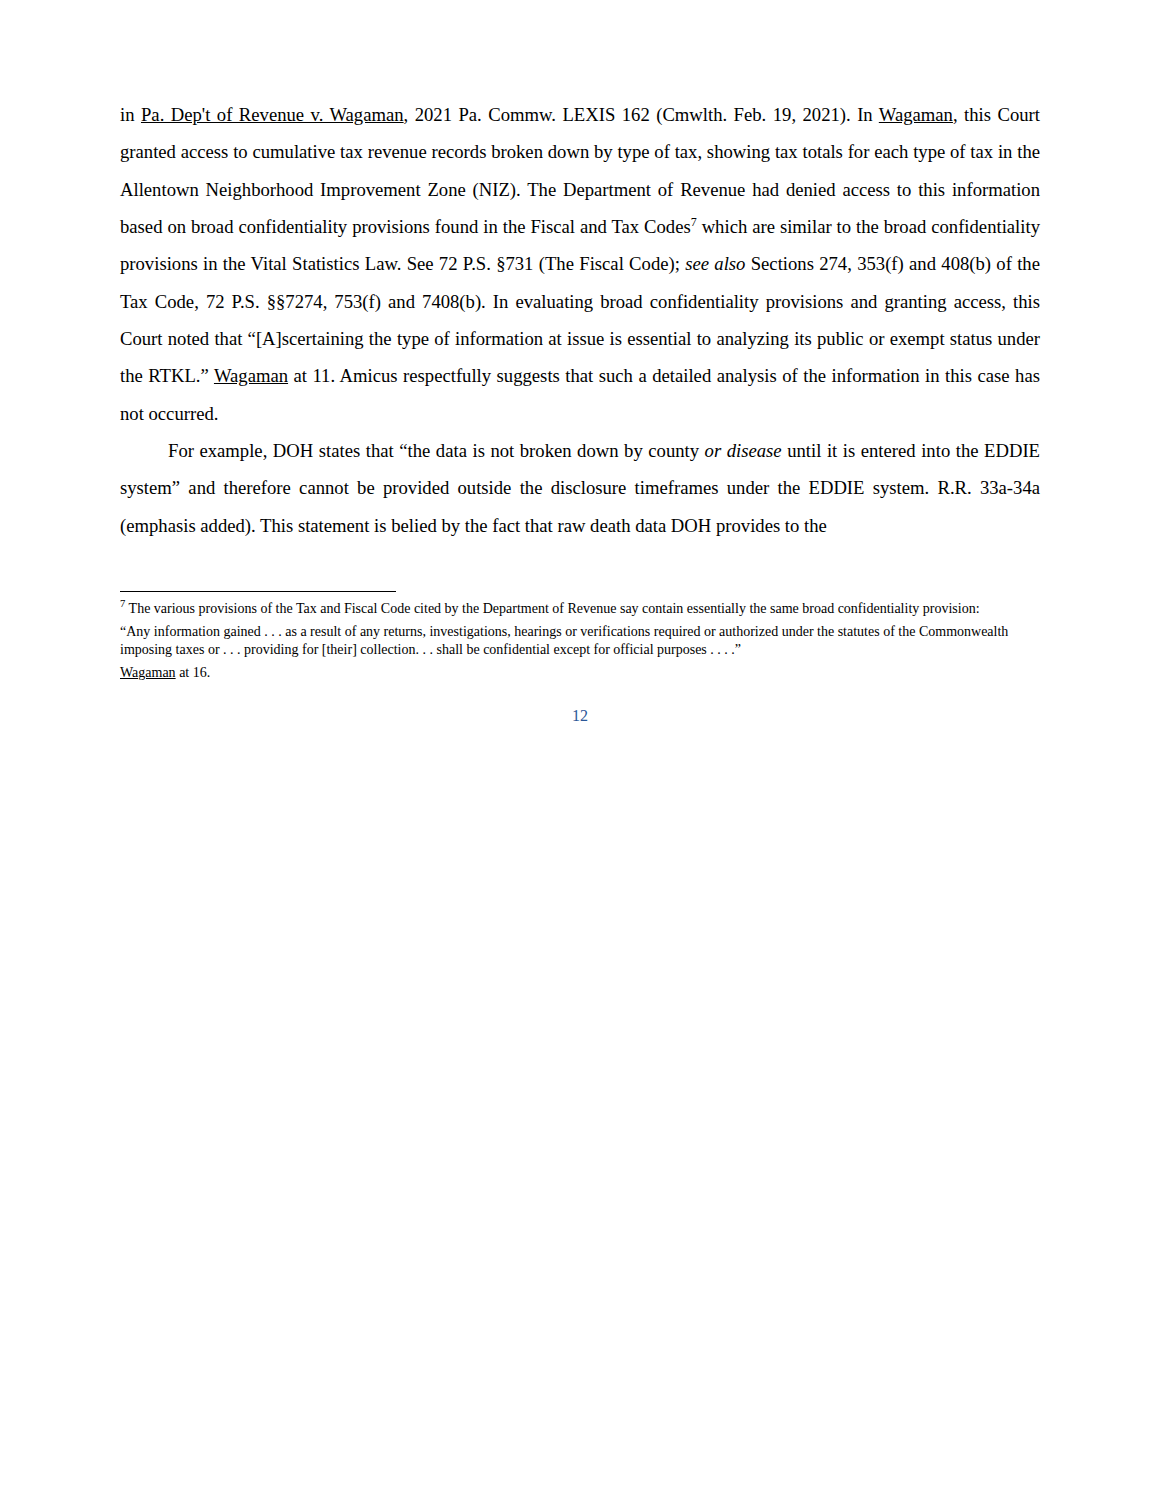in Pa. Dep't of Revenue v. Wagaman, 2021 Pa. Commw. LEXIS 162 (Cmwlth. Feb. 19, 2021). In Wagaman, this Court granted access to cumulative tax revenue records broken down by type of tax, showing tax totals for each type of tax in the Allentown Neighborhood Improvement Zone (NIZ). The Department of Revenue had denied access to this information based on broad confidentiality provisions found in the Fiscal and Tax Codes7 which are similar to the broad confidentiality provisions in the Vital Statistics Law. See 72 P.S. §731 (The Fiscal Code); see also Sections 274, 353(f) and 408(b) of the Tax Code, 72 P.S. §§7274, 753(f) and 7408(b). In evaluating broad confidentiality provisions and granting access, this Court noted that “[A]scertaining the type of information at issue is essential to analyzing its public or exempt status under the RTKL.” Wagaman at 11. Amicus respectfully suggests that such a detailed analysis of the information in this case has not occurred.
For example, DOH states that “the data is not broken down by county or disease until it is entered into the EDDIE system” and therefore cannot be provided outside the disclosure timeframes under the EDDIE system. R.R. 33a-34a (emphasis added). This statement is belied by the fact that raw death data DOH provides to the
7 The various provisions of the Tax and Fiscal Code cited by the Department of Revenue say contain essentially the same broad confidentiality provision:
“Any information gained . . . as a result of any returns, investigations, hearings or verifications required or authorized under the statutes of the Commonwealth imposing taxes or . . . providing for [their] collection. . . shall be confidential except for official purposes . . . .”
Wagaman at 16.
12